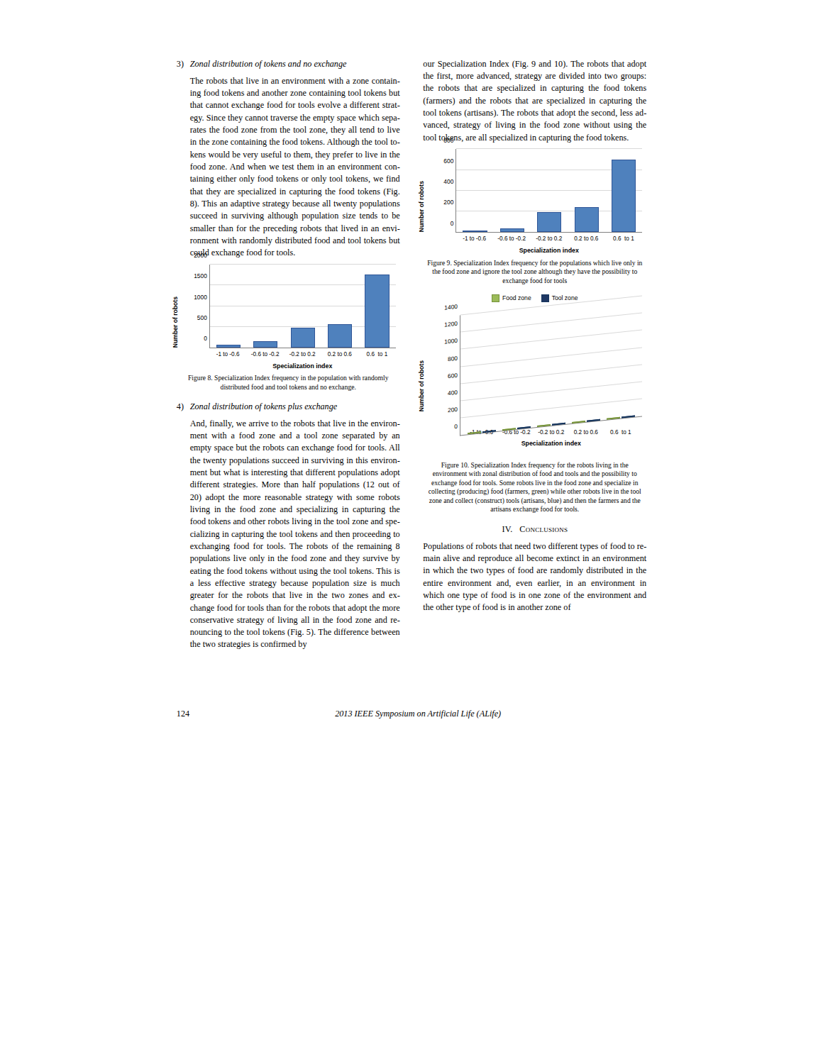3)
Zonal distribution of tokens and no exchange
The robots that live in an environment with a zone containing food tokens and another zone containing tool tokens but that cannot exchange food for tools evolve a different strategy. Since they cannot traverse the empty space which separates the food zone from the tool zone, they all tend to live in the zone containing the food tokens. Although the tool tokens would be very useful to them, they prefer to live in the food zone. And when we test them in an environment containing either only food tokens or only tool tokens, we find that they are specialized in capturing the food tokens (Fig. 8). This an adaptive strategy because all twenty populations succeed in surviving although population size tends to be smaller than for the preceding robots that lived in an environment with randomly distributed food and tool tokens but could exchange food for tools.
Number of robots
0
500
1000
1500
2000
-1 to -0.6 -0.6 to -0.2 -0.2 to 0.2 0.2 to 0.6 0.6 to 1
Specialization index
Figure 8. Specialization Index frequency in the population with randomly distributed food and tool tokens and no exchange.
4)
Zonal distribution of tokens plus exchange
And, finally, we arrive to the robots that live in the environment with a food zone and a tool zone separated by an empty space but the robots can exchange food for tools. All the twenty populations succeed in surviving in this environment but what is interesting that different populations adopt different strategies. More than half populations (12 out of 20) adopt the more reasonable strategy with some robots living in the food zone and specializing in capturing the food tokens and other robots living in the tool zone and specializing in capturing the tool tokens and then proceeding to exchanging food for tools. The robots of the remaining 8 populations live only in the food zone and they survive by eating the food tokens without using the tool tokens. This is a less effective strategy because population size is much greater for the robots that live in the two zones and exchange food for tools than for the robots that adopt the more conservative strategy of living all in the food zone and renouncing to the tool tokens (Fig. 5). The difference between the two strategies is confirmed by
our Specialization Index (Fig. 9 and 10). The robots that adopt the first, more advanced, strategy are divided into two groups: the robots that are specialized in capturing the food tokens (farmers) and the robots that are specialized in capturing the tool tokens (artisans). The robots that adopt the second, less advanced, strategy of living in the food zone without using the tool tokens, are all specialized in capturing the food tokens.
Number of robots
0
200
400
600
800
-1 to -0.6 -0.6 to -0.2 -0.2 to 0.2 0.2 to 0.6 0.6 to 1
Specialization index
Figure 9. Specialization Index frequency for the populations which live only in the food zone and ignore the tool zone although they have the possibility to exchange food for tools
Food zone Tool zone
Number of robots
0
200
400
600
800
1000
1200
1400
-1 to -0.6 -0.6 to -0.2 -0.2 to 0.2 0.2 to 0.6 0.6 to 1
Specialization index
Figure 10. Specialization Index frequency for the robots living in the environment with zonal distribution of food and tools and the possibility to exchange food for tools. Some robots live in the food zone and specialize in collecting (producing) food (farmers, green) while other robots live in the tool zone and collect (construct) tools (artisans, blue) and then the farmers and the artisans exchange food for tools.
IV. Conclusions
Populations of robots that need two different types of food to remain alive and reproduce all become extinct in an environment in which the two types of food are randomly distributed in the entire environment and, even earlier, in an environment in which one type of food is in one zone of the environment and the other type of food is in another zone of
124
2013 IEEE Symposium on Artificial Life (ALife)